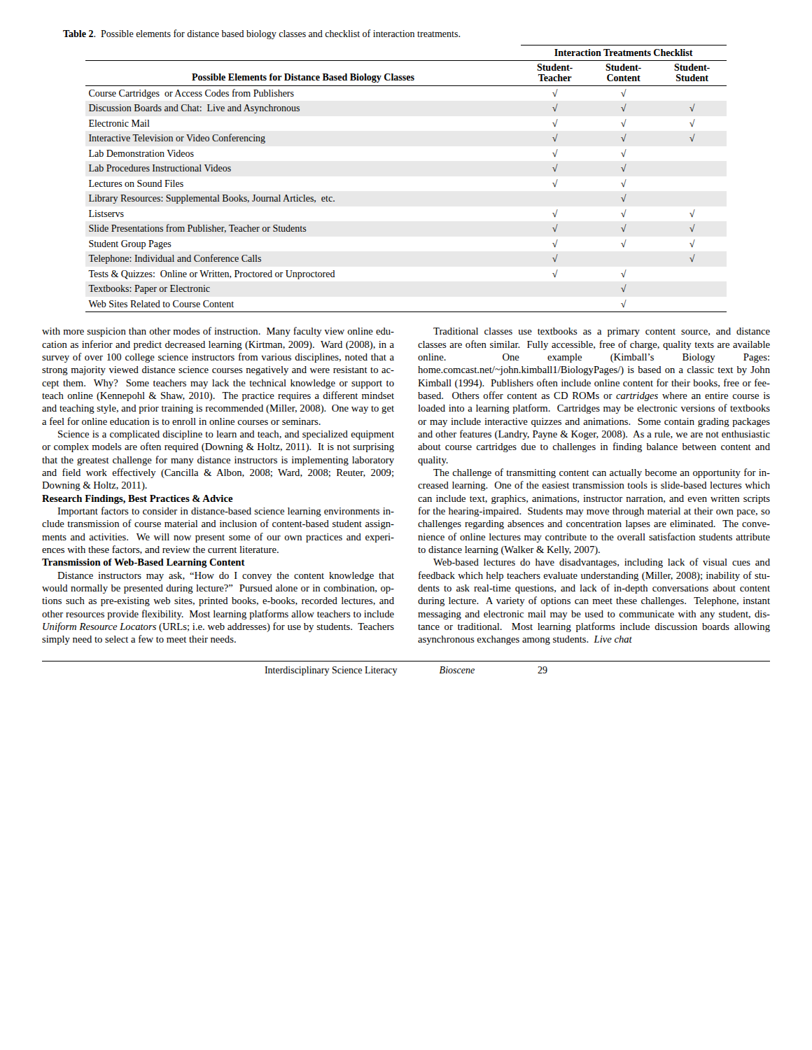Table 2. Possible elements for distance based biology classes and checklist of interaction treatments.
| | Interaction Treatments Checklist |
| Possible Elements for Distance Based Biology Classes | Student- Teacher | Student- Content | Student- Student |
| Course Cartridges or Access Codes from Publishers | √ | √ | |
| Discussion Boards and Chat: Live and Asynchronous | √ | √ | √ |
| Electronic Mail | √ | √ | √ |
| Interactive Television or Video Conferencing | √ | √ | √ |
| Lab Demonstration Videos | √ | √ | |
| Lab Procedures Instructional Videos | √ | √ | |
| Lectures on Sound Files | √ | √ | |
| Library Resources: Supplemental Books, Journal Articles, etc. | | √ | |
| Listservs | √ | √ | √ |
| Slide Presentations from Publisher, Teacher or Students | √ | √ | √ |
| Student Group Pages | √ | √ | √ |
| Telephone: Individual and Conference Calls | √ | | √ |
| Tests & Quizzes: Online or Written, Proctored or Unproctored | √ | √ | |
| Textbooks: Paper or Electronic | | √ | |
| Web Sites Related to Course Content | | √ | |
with more suspicion than other modes of instruction. Many faculty view online education as inferior and predict decreased learning (Kirtman, 2009). Ward (2008), in a survey of over 100 college science instructors from various disciplines, noted that a strong majority viewed distance science courses negatively and were resistant to accept them. Why? Some teachers may lack the technical knowledge or support to teach online (Kennepohl & Shaw, 2010). The practice requires a different mindset and teaching style, and prior training is recommended (Miller, 2008). One way to get a feel for online education is to enroll in online courses or seminars.
Science is a complicated discipline to learn and teach, and specialized equipment or complex models are often required (Downing & Holtz, 2011). It is not surprising that the greatest challenge for many distance instructors is implementing laboratory and field work effectively (Cancilla & Albon, 2008; Ward, 2008; Reuter, 2009; Downing & Holtz, 2011).
Research Findings, Best Practices & Advice
Important factors to consider in distance-based science learning environments include transmission of course material and inclusion of content-based student assignments and activities. We will now present some of our own practices and experiences with these factors, and review the current literature.
Transmission of Web-Based Learning Content
Distance instructors may ask, “How do I convey the content knowledge that would normally be presented during lecture?” Pursued alone or in combination, options such as pre-existing web sites, printed books, e-books, recorded lectures, and other resources provide flexibility. Most learning platforms allow teachers to include Uniform Resource Locators (URLs; i.e. web addresses) for use by students. Teachers simply need to select a few to meet their needs.
Traditional classes use textbooks as a primary content source, and distance classes are often similar. Fully accessible, free of charge, quality texts are available online. One example (Kimball’s Biology Pages: home.comcast.net/~john.kimball1/BiologyPages/) is based on a classic text by John Kimball (1994). Publishers often include online content for their books, free or fee-based. Others offer content as CD ROMs or cartridges where an entire course is loaded into a learning platform. Cartridges may be electronic versions of textbooks or may include interactive quizzes and animations. Some contain grading packages and other features (Landry, Payne & Koger, 2008). As a rule, we are not enthusiastic about course cartridges due to challenges in finding balance between content and quality.
The challenge of transmitting content can actually become an opportunity for increased learning. One of the easiest transmission tools is slide-based lectures which can include text, graphics, animations, instructor narration, and even written scripts for the hearing-impaired. Students may move through material at their own pace, so challenges regarding absences and concentration lapses are eliminated. The convenience of online lectures may contribute to the overall satisfaction students attribute to distance learning (Walker & Kelly, 2007).
Web-based lectures do have disadvantages, including lack of visual cues and feedback which help teachers evaluate understanding (Miller, 2008); inability of students to ask real-time questions, and lack of in-depth conversations about content during lecture. A variety of options can meet these challenges. Telephone, instant messaging and electronic mail may be used to communicate with any student, distance or traditional. Most learning platforms include discussion boards allowing asynchronous exchanges among students. Live chat
Interdisciplinary Science Literacy Bioscene 29